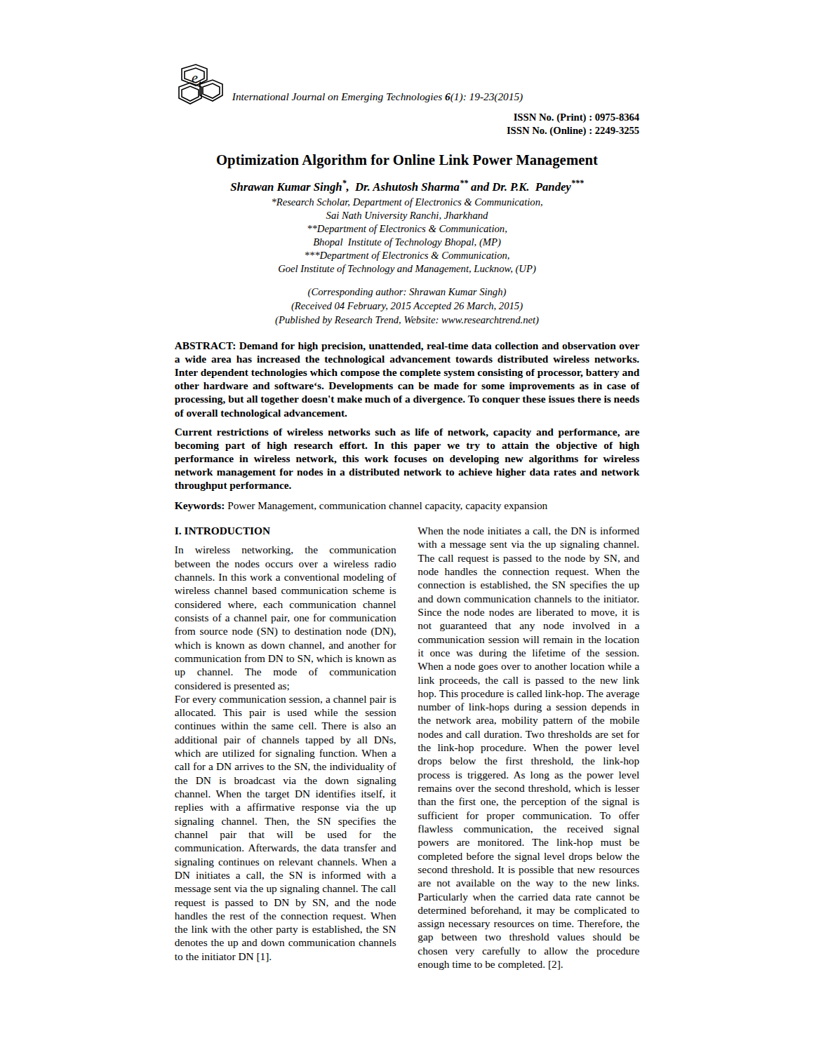e t
International Journal on Emerging Technologies 6(1): 19-23(2015)
ISSN No. (Print) : 0975-8364
ISSN No. (Online) : 2249-3255
Optimization Algorithm for Online Link Power Management
Shrawan Kumar Singh*, Dr. Ashutosh Sharma** and Dr. P.K. Pandey***
*Research Scholar, Department of Electronics & Communication,
Sai Nath University Ranchi, Jharkhand
**Department of Electronics & Communication,
Bhopal Institute of Technology Bhopal, (MP)
***Department of Electronics & Communication,
Goel Institute of Technology and Management, Lucknow, (UP)
(Corresponding author: Shrawan Kumar Singh)
(Received 04 February, 2015 Accepted 26 March, 2015)
(Published by Research Trend, Website: www.researchtrend.net)
ABSTRACT: Demand for high precision, unattended, real-time data collection and observation over a wide area has increased the technological advancement towards distributed wireless networks. Inter dependent technologies which compose the complete system consisting of processor, battery and other hardware and software‘s. Developments can be made for some improvements as in case of processing, but all together doesn't make much of a divergence. To conquer these issues there is needs of overall technological advancement.
Current restrictions of wireless networks such as life of network, capacity and performance, are becoming part of high research effort. In this paper we try to attain the objective of high performance in wireless network, this work focuses on developing new algorithms for wireless network management for nodes in a distributed network to achieve higher data rates and network throughput performance.
Keywords: Power Management, communication channel capacity, capacity expansion
I. Introduction
In wireless networking, the communication between the nodes occurs over a wireless radio channels. In this work a conventional modeling of wireless channel based communication scheme is considered where, each communication channel consists of a channel pair, one for communication from source node (SN) to destination node (DN), which is known as down channel, and another for communication from DN to SN, which is known as up channel. The mode of communication considered is presented as;
For every communication session, a channel pair is allocated. This pair is used while the session continues within the same cell. There is also an additional pair of channels tapped by all DNs, which are utilized for signaling function. When a call for a DN arrives to the SN, the individuality of the DN is broadcast via the down signaling channel. When the target DN identifies itself, it replies with a affirmative response via the up signaling channel. Then, the SN specifies the channel pair that will be used for the communication. Afterwards, the data transfer and signaling continues on relevant channels. When a DN initiates a call, the SN is informed with a message sent via the up signaling channel. The call request is passed to DN by SN, and the node handles the rest of the connection request. When the link with the other party is established, the SN denotes the up and down communication channels to the initiator DN [1].
When the node initiates a call, the DN is informed with a message sent via the up signaling channel. The call request is passed to the node by SN, and node handles the connection request. When the connection is established, the SN specifies the up and down communication channels to the initiator. Since the node nodes are liberated to move, it is not guaranteed that any node involved in a communication session will remain in the location it once was during the lifetime of the session. When a node goes over to another location while a link proceeds, the call is passed to the new link hop. This procedure is called link-hop. The average number of link-hops during a session depends in the network area, mobility pattern of the mobile nodes and call duration. Two thresholds are set for the link-hop procedure. When the power level drops below the first threshold, the link-hop process is triggered. As long as the power level remains over the second threshold, which is lesser than the first one, the perception of the signal is sufficient for proper communication. To offer flawless communication, the received signal powers are monitored. The link-hop must be completed before the signal level drops below the second threshold. It is possible that new resources are not available on the way to the new links. Particularly when the carried data rate cannot be determined beforehand, it may be complicated to assign necessary resources on time. Therefore, the gap between two threshold values should be chosen very carefully to allow the procedure enough time to be completed. [2].